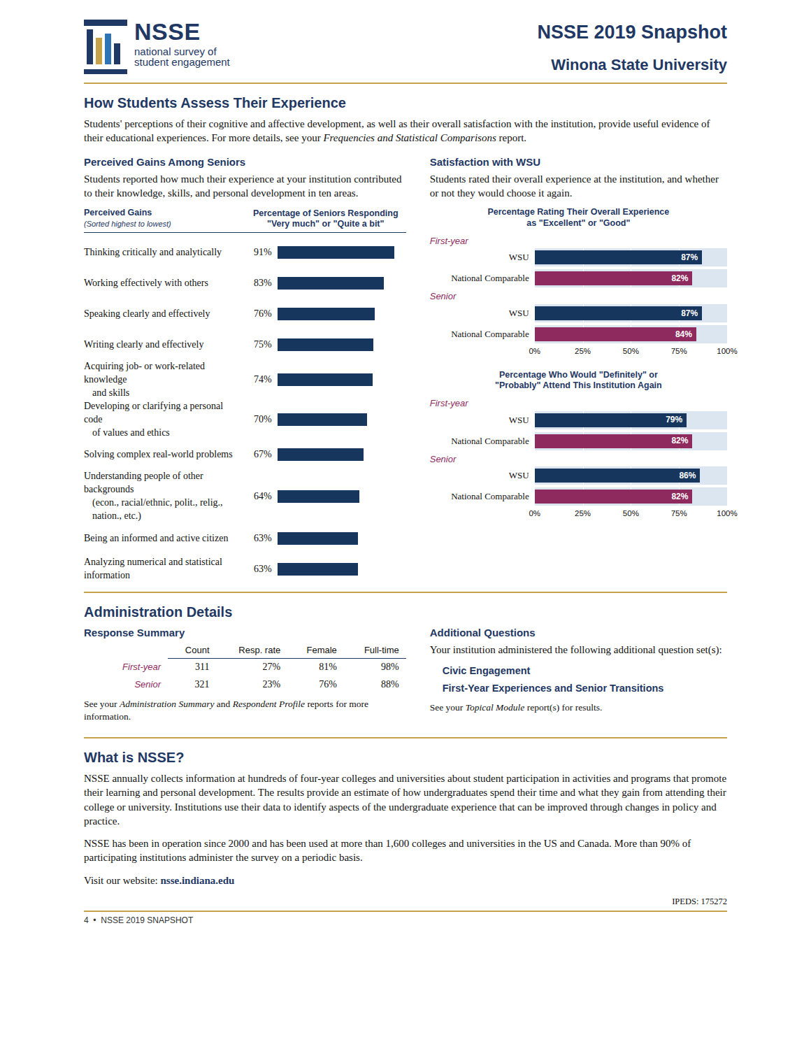NSSE
national survey of
student engagement
NSSE 2019 Snapshot
Winona State University
How Students Assess Their Experience
Students' perceptions of their cognitive and affective development, as well as their overall satisfaction with the institution, provide useful evidence of their educational experiences. For more details, see your Frequencies and Statistical Comparisons report.
Perceived Gains Among Seniors
Students reported how much their experience at your institution contributed to their knowledge, skills, and personal development in ten areas.
Perceived Gains(Sorted highest to lowest)
Percentage of Seniors Responding
"Very much" or "Quite a bit"
Thinking critically and analytically
91%
Working effectively with others
83%
Speaking clearly and effectively
76%
Writing clearly and effectively
75%
Acquiring job- or work-related knowledgeand skills
74%
Developing or clarifying a personal codeof values and ethics
70%
Solving complex real-world problems
67%
Understanding people of other backgrounds(econ., racial/ethnic, polit., relig., nation., etc.)
64%
Being an informed and active citizen
63%
Analyzing numerical and statistical information
63%
Satisfaction with WSU
Students rated their overall experience at the institution, and whether or not they would choose it again.
Percentage Rating Their Overall Experience
as "Excellent" or "Good"
First-year
WSU
87%
National Comparable
82%
Senior
WSU
87%
National Comparable
84%
0% 25% 50% 75% 100%
Percentage Who Would "Definitely" or
"Probably" Attend This Institution Again
First-year
WSU
79%
National Comparable
82%
Senior
WSU
86%
National Comparable
82%
0% 25% 50% 75% 100%
Administration Details
Response Summary
| | Count | Resp. rate | Female | Full-time |
| --- | --- | --- | --- | --- |
| First-year | 311 | 27% | 81% | 98% |
| Senior | 321 | 23% | 76% | 88% |
See your Administration Summary and Respondent Profile reports for more information.
Additional Questions
Your institution administered the following additional question set(s):
Civic Engagement
First-Year Experiences and Senior Transitions
See your Topical Module report(s) for results.
What is NSSE?
NSSE annually collects information at hundreds of four-year colleges and universities about student participation in activities and programs that promote their learning and personal development. The results provide an estimate of how undergraduates spend their time and what they gain from attending their college or university. Institutions use their data to identify aspects of the undergraduate experience that can be improved through changes in policy and practice.
NSSE has been in operation since 2000 and has been used at more than 1,600 colleges and universities in the US and Canada. More than 90% of participating institutions administer the survey on a periodic basis.
Visit our website: nsse.indiana.edu
IPEDS: 175272
4 • NSSE 2019 SNAPSHOT